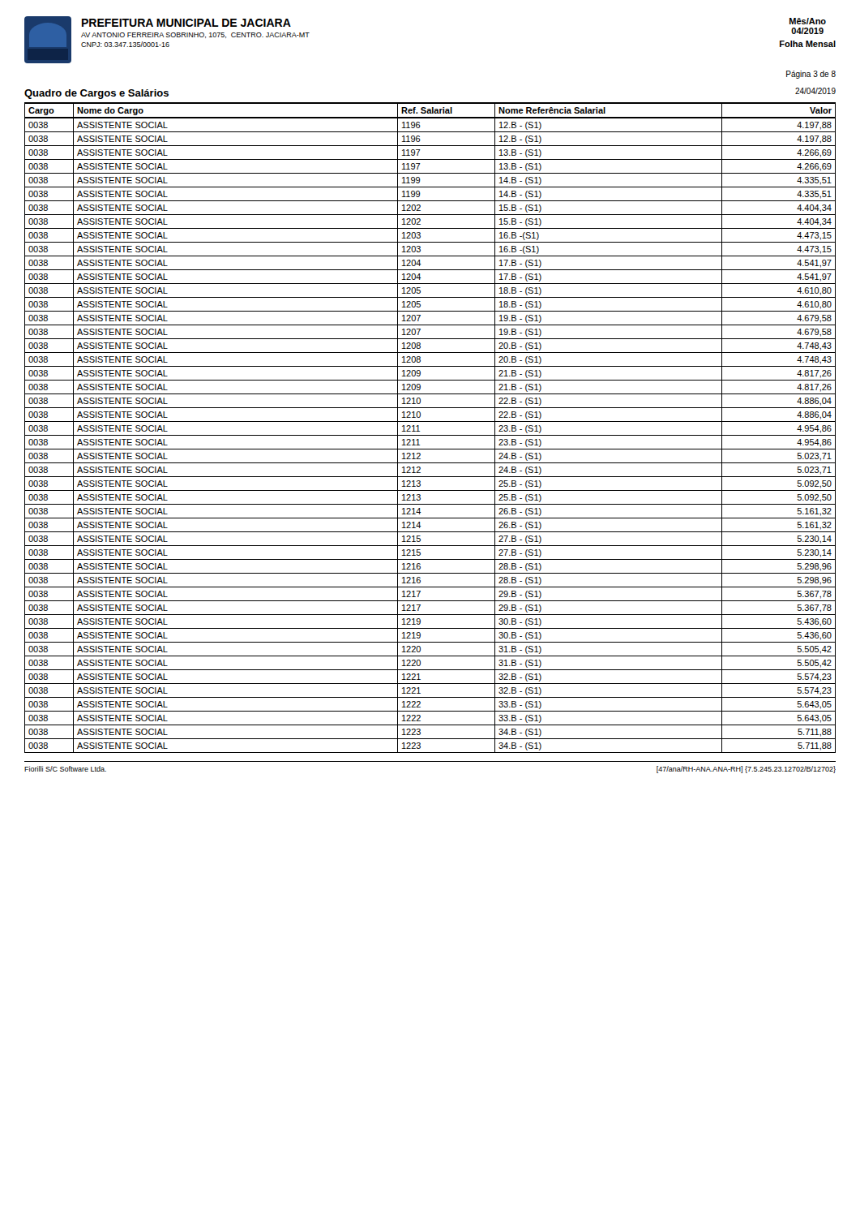PREFEITURA MUNICIPAL DE JACIARA
AV ANTONIO FERREIRA SOBRINHO, 1075, CENTRO. JACIARA-MT
CNPJ: 03.347.135/0001-16
Mês/Ano
04/2019
Folha Mensal
Página 3 de 8
Quadro de Cargos e Salários
24/04/2019
| Cargo | Nome do Cargo | Ref. Salarial | Nome Referência Salarial | Valor |
| --- | --- | --- | --- | --- |
| 0038 | ASSISTENTE SOCIAL | 1196 | 12.B - (S1) | 4.197,88 |
| 0038 | ASSISTENTE SOCIAL | 1196 | 12.B - (S1) | 4.197,88 |
| 0038 | ASSISTENTE SOCIAL | 1197 | 13.B - (S1) | 4.266,69 |
| 0038 | ASSISTENTE SOCIAL | 1197 | 13.B - (S1) | 4.266,69 |
| 0038 | ASSISTENTE SOCIAL | 1199 | 14.B - (S1) | 4.335,51 |
| 0038 | ASSISTENTE SOCIAL | 1199 | 14.B - (S1) | 4.335,51 |
| 0038 | ASSISTENTE SOCIAL | 1202 | 15.B - (S1) | 4.404,34 |
| 0038 | ASSISTENTE SOCIAL | 1202 | 15.B - (S1) | 4.404,34 |
| 0038 | ASSISTENTE SOCIAL | 1203 | 16.B -(S1) | 4.473,15 |
| 0038 | ASSISTENTE SOCIAL | 1203 | 16.B -(S1) | 4.473,15 |
| 0038 | ASSISTENTE SOCIAL | 1204 | 17.B - (S1) | 4.541,97 |
| 0038 | ASSISTENTE SOCIAL | 1204 | 17.B - (S1) | 4.541,97 |
| 0038 | ASSISTENTE SOCIAL | 1205 | 18.B - (S1) | 4.610,80 |
| 0038 | ASSISTENTE SOCIAL | 1205 | 18.B - (S1) | 4.610,80 |
| 0038 | ASSISTENTE SOCIAL | 1207 | 19.B - (S1) | 4.679,58 |
| 0038 | ASSISTENTE SOCIAL | 1207 | 19.B - (S1) | 4.679,58 |
| 0038 | ASSISTENTE SOCIAL | 1208 | 20.B - (S1) | 4.748,43 |
| 0038 | ASSISTENTE SOCIAL | 1208 | 20.B - (S1) | 4.748,43 |
| 0038 | ASSISTENTE SOCIAL | 1209 | 21.B - (S1) | 4.817,26 |
| 0038 | ASSISTENTE SOCIAL | 1209 | 21.B - (S1) | 4.817,26 |
| 0038 | ASSISTENTE SOCIAL | 1210 | 22.B - (S1) | 4.886,04 |
| 0038 | ASSISTENTE SOCIAL | 1210 | 22.B - (S1) | 4.886,04 |
| 0038 | ASSISTENTE SOCIAL | 1211 | 23.B - (S1) | 4.954,86 |
| 0038 | ASSISTENTE SOCIAL | 1211 | 23.B - (S1) | 4.954,86 |
| 0038 | ASSISTENTE SOCIAL | 1212 | 24.B - (S1) | 5.023,71 |
| 0038 | ASSISTENTE SOCIAL | 1212 | 24.B - (S1) | 5.023,71 |
| 0038 | ASSISTENTE SOCIAL | 1213 | 25.B - (S1) | 5.092,50 |
| 0038 | ASSISTENTE SOCIAL | 1213 | 25.B - (S1) | 5.092,50 |
| 0038 | ASSISTENTE SOCIAL | 1214 | 26.B - (S1) | 5.161,32 |
| 0038 | ASSISTENTE SOCIAL | 1214 | 26.B - (S1) | 5.161,32 |
| 0038 | ASSISTENTE SOCIAL | 1215 | 27.B - (S1) | 5.230,14 |
| 0038 | ASSISTENTE SOCIAL | 1215 | 27.B - (S1) | 5.230,14 |
| 0038 | ASSISTENTE SOCIAL | 1216 | 28.B - (S1) | 5.298,96 |
| 0038 | ASSISTENTE SOCIAL | 1216 | 28.B - (S1) | 5.298,96 |
| 0038 | ASSISTENTE SOCIAL | 1217 | 29.B - (S1) | 5.367,78 |
| 0038 | ASSISTENTE SOCIAL | 1217 | 29.B - (S1) | 5.367,78 |
| 0038 | ASSISTENTE SOCIAL | 1219 | 30.B - (S1) | 5.436,60 |
| 0038 | ASSISTENTE SOCIAL | 1219 | 30.B - (S1) | 5.436,60 |
| 0038 | ASSISTENTE SOCIAL | 1220 | 31.B - (S1) | 5.505,42 |
| 0038 | ASSISTENTE SOCIAL | 1220 | 31.B - (S1) | 5.505,42 |
| 0038 | ASSISTENTE SOCIAL | 1221 | 32.B - (S1) | 5.574,23 |
| 0038 | ASSISTENTE SOCIAL | 1221 | 32.B - (S1) | 5.574,23 |
| 0038 | ASSISTENTE SOCIAL | 1222 | 33.B - (S1) | 5.643,05 |
| 0038 | ASSISTENTE SOCIAL | 1222 | 33.B - (S1) | 5.643,05 |
| 0038 | ASSISTENTE SOCIAL | 1223 | 34.B - (S1) | 5.711,88 |
| 0038 | ASSISTENTE SOCIAL | 1223 | 34.B - (S1) | 5.711,88 |
Fiorilli S/C Software Ltda.
[47/ana/RH-ANA.ANA-RH] {7.5.245.23.12702/B/12702}